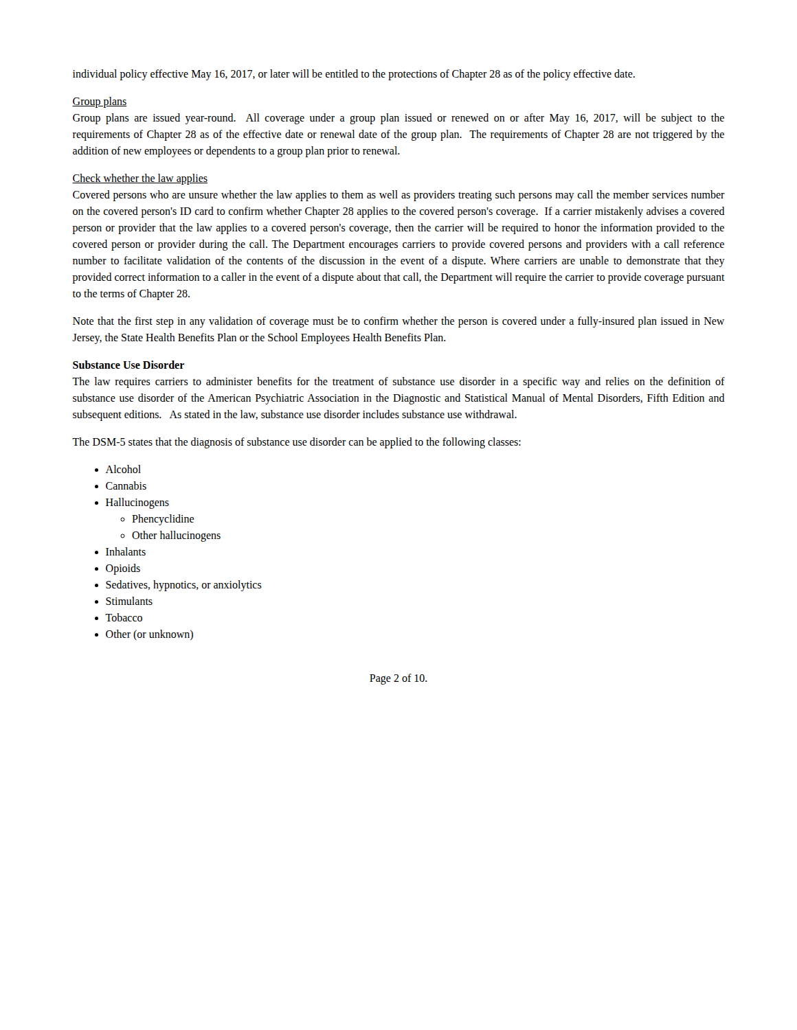individual policy effective May 16, 2017, or later will be entitled to the protections of Chapter 28 as of the policy effective date.
Group plans
Group plans are issued year-round. All coverage under a group plan issued or renewed on or after May 16, 2017, will be subject to the requirements of Chapter 28 as of the effective date or renewal date of the group plan. The requirements of Chapter 28 are not triggered by the addition of new employees or dependents to a group plan prior to renewal.
Check whether the law applies
Covered persons who are unsure whether the law applies to them as well as providers treating such persons may call the member services number on the covered person's ID card to confirm whether Chapter 28 applies to the covered person's coverage. If a carrier mistakenly advises a covered person or provider that the law applies to a covered person's coverage, then the carrier will be required to honor the information provided to the covered person or provider during the call. The Department encourages carriers to provide covered persons and providers with a call reference number to facilitate validation of the contents of the discussion in the event of a dispute. Where carriers are unable to demonstrate that they provided correct information to a caller in the event of a dispute about that call, the Department will require the carrier to provide coverage pursuant to the terms of Chapter 28.
Note that the first step in any validation of coverage must be to confirm whether the person is covered under a fully-insured plan issued in New Jersey, the State Health Benefits Plan or the School Employees Health Benefits Plan.
Substance Use Disorder
The law requires carriers to administer benefits for the treatment of substance use disorder in a specific way and relies on the definition of substance use disorder of the American Psychiatric Association in the Diagnostic and Statistical Manual of Mental Disorders, Fifth Edition and subsequent editions. As stated in the law, substance use disorder includes substance use withdrawal.
The DSM-5 states that the diagnosis of substance use disorder can be applied to the following classes:
Alcohol
Cannabis
Hallucinogens
Phencyclidine
Other hallucinogens
Inhalants
Opioids
Sedatives, hypnotics, or anxiolytics
Stimulants
Tobacco
Other (or unknown)
Page 2 of 10.